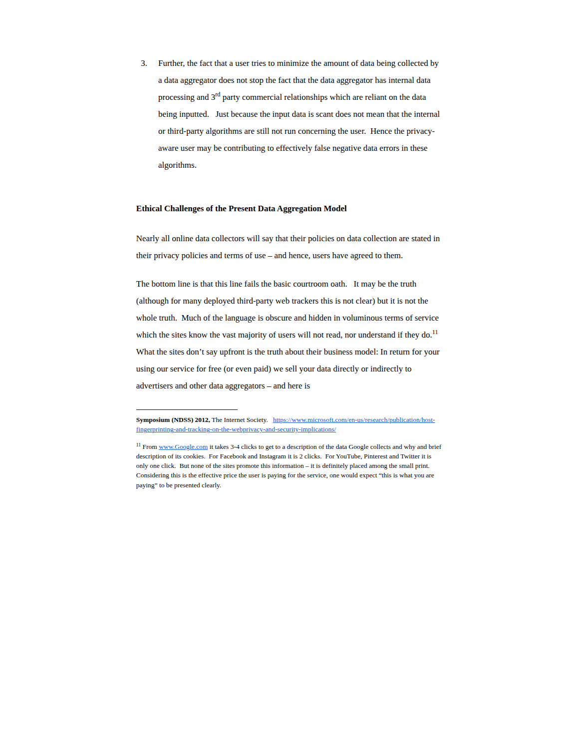3. Further, the fact that a user tries to minimize the amount of data being collected by a data aggregator does not stop the fact that the data aggregator has internal data processing and 3rd party commercial relationships which are reliant on the data being inputted. Just because the input data is scant does not mean that the internal or third-party algorithms are still not run concerning the user. Hence the privacy-aware user may be contributing to effectively false negative data errors in these algorithms.
Ethical Challenges of the Present Data Aggregation Model
Nearly all online data collectors will say that their policies on data collection are stated in their privacy policies and terms of use – and hence, users have agreed to them.
The bottom line is that this line fails the basic courtroom oath. It may be the truth (although for many deployed third-party web trackers this is not clear) but it is not the whole truth. Much of the language is obscure and hidden in voluminous terms of service which the sites know the vast majority of users will not read, nor understand if they do.11 What the sites don’t say upfront is the truth about their business model: In return for your using our service for free (or even paid) we sell your data directly or indirectly to advertisers and other data aggregators – and here is
Symposium (NDSS) 2012, The Internet Society. https://www.microsoft.com/en-us/research/publication/host-fingerprinting-and-tracking-on-the-webprivacy-and-security-implications/
11 From www.Google.com it takes 3-4 clicks to get to a description of the data Google collects and why and brief description of its cookies. For Facebook and Instagram it is 2 clicks. For YouTube, Pinterest and Twitter it is only one click. But none of the sites promote this information – it is definitely placed among the small print. Considering this is the effective price the user is paying for the service, one would expect “this is what you are paying” to be presented clearly.